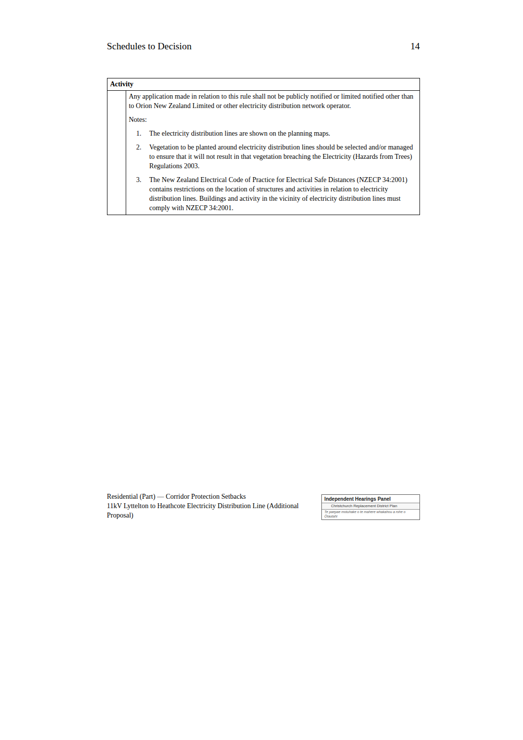Schedules to Decision
14
| Activity |
| --- |
| | Any application made in relation to this rule shall not be publicly notified or limited notified other than to Orion New Zealand Limited or other electricity distribution network operator. Notes: 1. The electricity distribution lines are shown on the planning maps. 2. Vegetation to be planted around electricity distribution lines should be selected and/or managed to ensure that it will not result in that vegetation breaching the Electricity (Hazards from Trees) Regulations 2003. 3. The New Zealand Electrical Code of Practice for Electrical Safe Distances (NZECP 34:2001) contains restrictions on the location of structures and activities in relation to electricity distribution lines. Buildings and activity in the vicinity of electricity distribution lines must comply with NZECP 34:2001. |
Residential (Part) — Corridor Protection Setbacks
11kV Lyttelton to Heathcote Electricity Distribution Line (Additional Proposal)
Independent Hearings Panel
Christchurch Replacement District Plan
Te paepae motuhake o te mahere whakahou a rohe o Ōtautahi